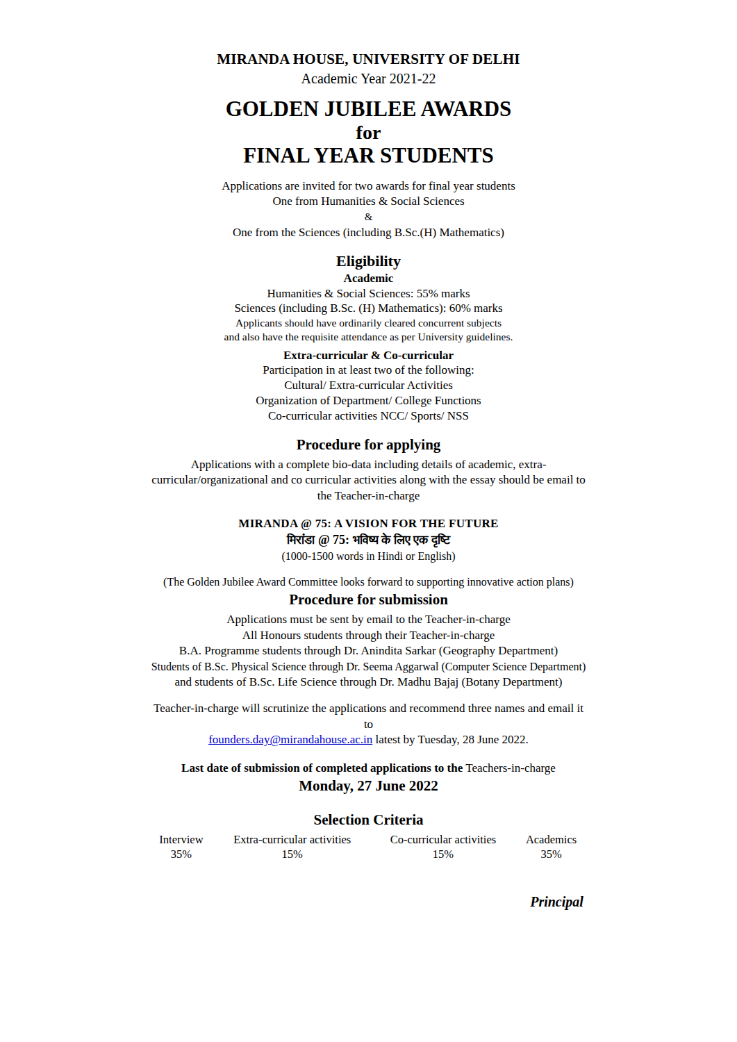MIRANDA HOUSE, UNIVERSITY OF DELHI
Academic Year 2021-22
GOLDEN JUBILEE AWARDS for FINAL YEAR STUDENTS
Applications are invited for two awards for final year students
One from Humanities & Social Sciences
&
One from the Sciences (including B.Sc.(H) Mathematics)
Eligibility
Academic
Humanities & Social Sciences: 55% marks
Sciences (including B.Sc. (H) Mathematics): 60% marks
Applicants should have ordinarily cleared concurrent subjects
and also have the requisite attendance as per University guidelines.
Extra-curricular & Co-curricular
Participation in at least two of the following:
Cultural/ Extra-curricular Activities
Organization of Department/ College Functions
Co-curricular activities NCC/ Sports/ NSS
Procedure for applying
Applications with a complete bio-data including details of academic, extra-curricular/organizational and co curricular activities along with the essay should be email to the Teacher-in-charge
MIRANDA @ 75: A VISION FOR THE FUTURE
मिरांडा @ 75: भविष्य के लिए एक दृष्टि
(1000-1500 words in Hindi or English)
(The Golden Jubilee Award Committee looks forward to supporting innovative action plans)
Procedure for submission
Applications must be sent by email to the Teacher-in-charge
All Honours students through their Teacher-in-charge
B.A. Programme students through Dr. Anindita Sarkar (Geography Department)
Students of B.Sc. Physical Science through Dr. Seema Aggarwal (Computer Science Department)
and students of B.Sc. Life Science through Dr. Madhu Bajaj (Botany Department)
Teacher-in-charge will scrutinize the applications and recommend three names and email it to
founders.day@mirandahouse.ac.in latest by Tuesday, 28 June 2022.
Last date of submission of completed applications to the Teachers-in-charge
Monday, 27 June 2022
Selection Criteria
| Interview | Extra-curricular activities | Co-curricular activities | Academics |
| 35% | 15% | 15% | 35% |
Principal